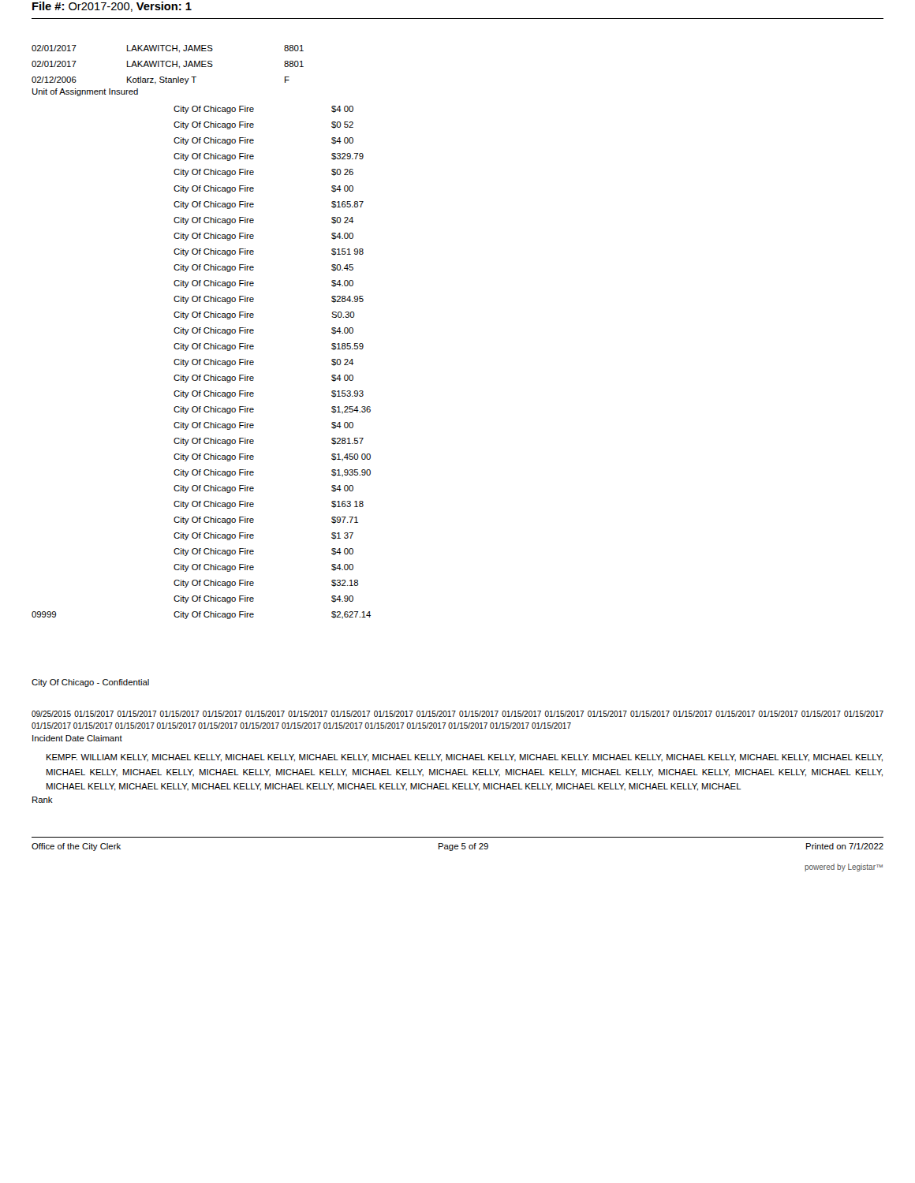File #: Or2017-200, Version: 1
| 02/01/2017 | LAKAWITCH, JAMES | 8801 | |
| 02/01/2017 | LAKAWITCH, JAMES | 8801 | |
| 02/12/2006 | Kotlarz, Stanley T | F | |
Unit of Assignment Insured
| | City Of Chicago Fire | $4 00 | |
| | City Of Chicago Fire | $0 52 | |
| | City Of Chicago Fire | $4 00 | |
| | City Of Chicago Fire | $329.79 | |
| | City Of Chicago Fire | $0 26 | |
| | City Of Chicago Fire | $4 00 | |
| | City Of Chicago Fire | $165.87 | |
| | City Of Chicago Fire | $0 24 | |
| | City Of Chicago Fire | $4.00 | |
| | City Of Chicago Fire | $151 98 | |
| | City Of Chicago Fire | $0.45 | |
| | City Of Chicago Fire | $4.00 | |
| | City Of Chicago Fire | $284.95 | |
| | City Of Chicago Fire | S0.30 | |
| | City Of Chicago Fire | $4.00 | |
| | City Of Chicago Fire | $185.59 | |
| | City Of Chicago Fire | $0 24 | |
| | City Of Chicago Fire | $4 00 | |
| | City Of Chicago Fire | $153.93 | |
| | City Of Chicago Fire | $1,254.36 | |
| | City Of Chicago Fire | $4 00 | |
| | City Of Chicago Fire | $281.57 | |
| | City Of Chicago Fire | $1,450 00 | |
| | City Of Chicago Fire | $1,935.90 | |
| | City Of Chicago Fire | $4 00 | |
| | City Of Chicago Fire | $163 18 | |
| | City Of Chicago Fire | $97.71 | |
| | City Of Chicago Fire | $1 37 | |
| | City Of Chicago Fire | $4 00 | |
| | City Of Chicago Fire | $4.00 | |
| | City Of Chicago Fire | $32.18 | |
| | City Of Chicago Fire | $4.90 | |
| 09999 | City Of Chicago Fire | $2,627.14 | |
City Of Chicago - Confidential
09/25/2015 01/15/2017 01/15/2017 01/15/2017 01/15/2017 01/15/2017 01/15/2017 01/15/2017 01/15/2017 01/15/2017 01/15/2017 01/15/2017 01/15/2017 01/15/2017 01/15/2017 01/15/2017 01/15/2017 01/15/2017 01/15/2017 01/15/2017 01/15/2017 01/15/2017 01/15/2017 01/15/2017 01/15/2017 01/15/2017 01/15/2017 01/15/2017 01/15/2017 01/15/2017 01/15/2017 01/15/2017 01/15/2017
Incident Date Claimant
KEMPF. WILLIAM KELLY, MICHAEL KELLY, MICHAEL KELLY, MICHAEL KELLY, MICHAEL KELLY, MICHAEL KELLY, MICHAEL KELLY. MICHAEL KELLY, MICHAEL KELLY, MICHAEL KELLY, MICHAEL KELLY, MICHAEL KELLY, MICHAEL KELLY, MICHAEL KELLY, MICHAEL KELLY, MICHAEL KELLY, MICHAEL KELLY, MICHAEL KELLY, MICHAEL KELLY, MICHAEL KELLY, MICHAEL KELLY, MICHAEL KELLY, MICHAEL KELLY, MICHAEL KELLY, MICHAEL KELLY, MICHAEL KELLY, MICHAEL KELLY, MICHAEL KELLY, MICHAEL KELLY, MICHAEL KELLY, MICHAEL KELLY, MICHAEL
Rank
Office of the City Clerk
Page 5 of 29
Printed on 7/1/2022
powered by Legistar™